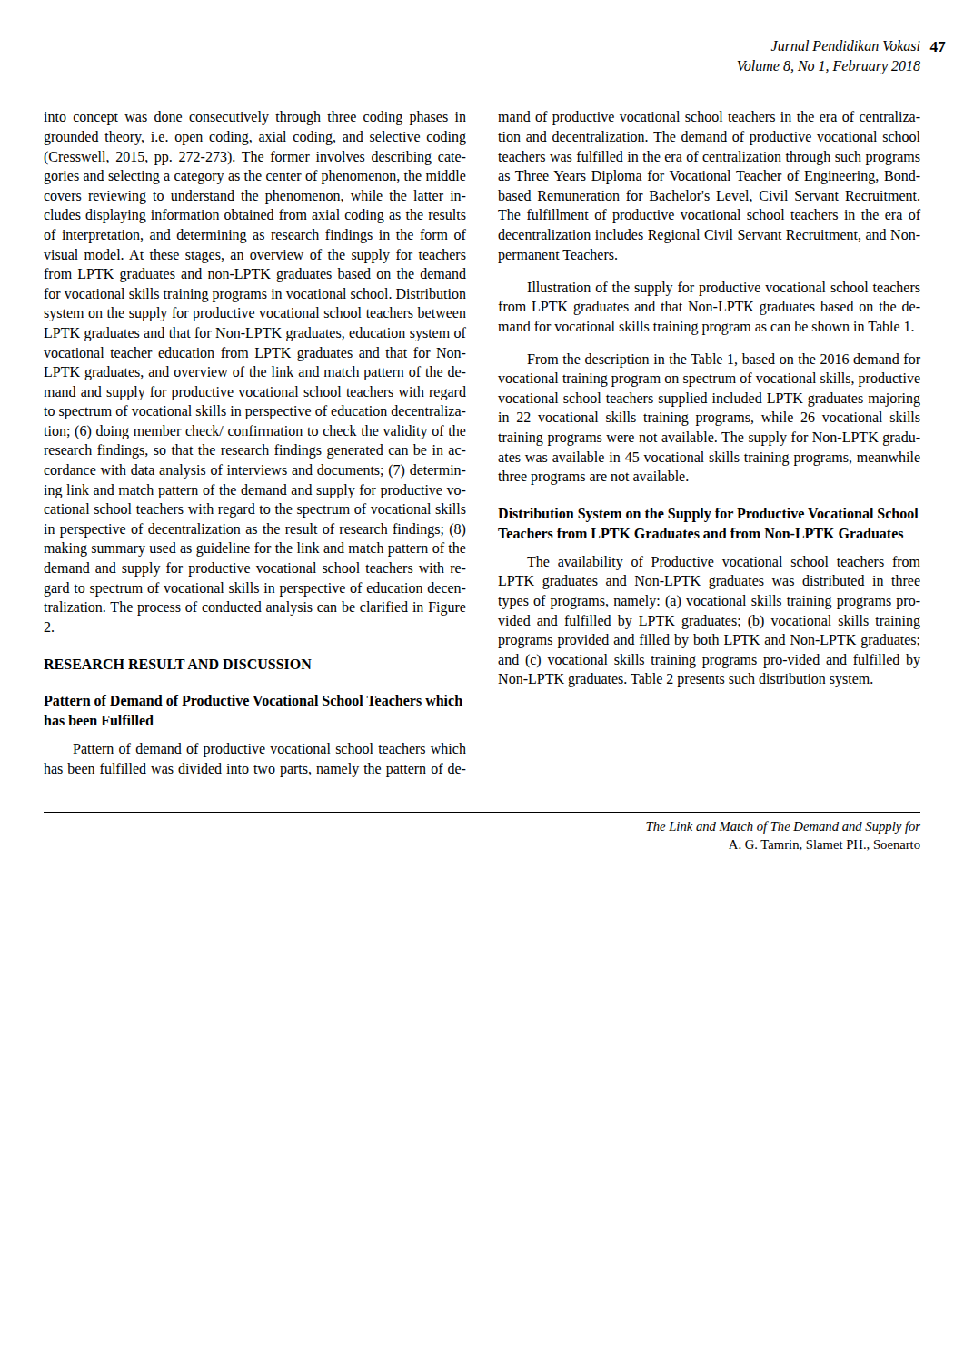47
Jurnal Pendidikan Vokasi
Volume 8, No 1, February 2018
into concept was done consecutively through three coding phases in grounded theory, i.e. open coding, axial coding, and selective coding (Cresswell, 2015, pp. 272-273). The former involves describing categories and selecting a category as the center of phenomenon, the middle covers reviewing to understand the phenomenon, while the latter includes displaying information obtained from axial coding as the results of interpretation, and determining as research findings in the form of visual model. At these stages, an overview of the supply for teachers from LPTK graduates and non-LPTK graduates based on the demand for vocational skills training programs in vocational school. Distribution system on the supply for productive vocational school teachers between LPTK graduates and that for Non-LPTK graduates, education system of vocational teacher education from LPTK graduates and that for Non-LPTK graduates, and overview of the link and match pattern of the demand and supply for productive vocational school teachers with regard to spectrum of vocational skills in perspective of education decentralization; (6) doing member check/ confirmation to check the validity of the research findings, so that the research findings generated can be in accordance with data analysis of interviews and documents; (7) determining link and match pattern of the demand and supply for productive vocational school teachers with regard to the spectrum of vocational skills in perspective of decentralization as the result of research findings; (8) making summary used as guideline for the link and match pattern of the demand and supply for productive vocational school teachers with regard to spectrum of vocational skills in perspective of education decentralization. The process of conducted analysis can be clarified in Figure 2.
RESEARCH RESULT AND DISCUSSION
Pattern of Demand of Productive Vocational School Teachers which has been Fulfilled
Pattern of demand of productive vocational school teachers which has been fulfilled was divided into two parts, namely the pattern of demand of productive vocational school teachers in the era of centralization and decentralization. The demand of productive vocational school teachers was fulfilled in the era of centralization through such programs as Three Years Diploma for Vocational Teacher of Engineering, Bond-based Remuneration for Bachelor's Level, Civil Servant Recruitment. The fulfillment of productive vocational school teachers in the era of decentralization includes Regional Civil Servant Recruitment, and Non-permanent Teachers.
Illustration of the supply for productive vocational school teachers from LPTK graduates and that Non-LPTK graduates based on the demand for vocational skills training program as can be shown in Table 1.
From the description in the Table 1, based on the 2016 demand for vocational training program on spectrum of vocational skills, productive vocational school teachers supplied included LPTK graduates majoring in 22 vocational skills training programs, while 26 vocational skills training programs were not available. The supply for Non-LPTK graduates was available in 45 vocational skills training programs, meanwhile three programs are not available.
Distribution System on the Supply for Productive Vocational School Teachers from LPTK Graduates and from Non-LPTK Graduates
The availability of Productive vocational school teachers from LPTK graduates and Non-LPTK graduates was distributed in three types of programs, namely: (a) vocational skills training programs provided and fulfilled by LPTK graduates; (b) vocational skills training programs provided and filled by both LPTK and Non-LPTK graduates; and (c) vocational skills training programs pro-vided and fulfilled by Non-LPTK graduates. Table 2 presents such distribution system.
The Link and Match of The Demand and Supply for
A. G. Tamrin, Slamet PH., Soenarto